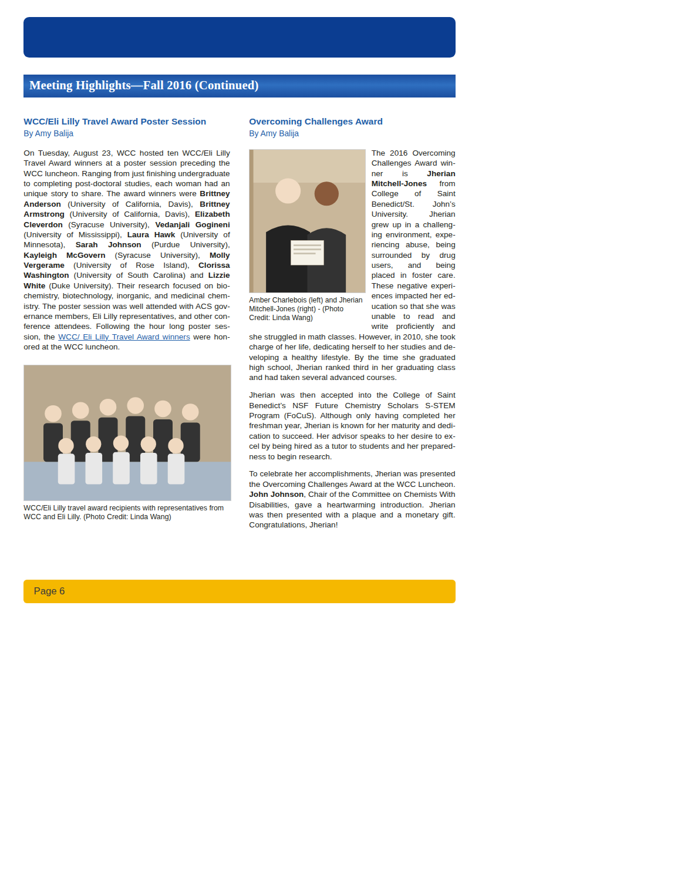Meeting Highlights—Fall 2016 (Continued)
WCC/Eli Lilly Travel Award Poster Session
By Amy Balija
On Tuesday, August 23, WCC hosted ten WCC/Eli Lilly Travel Award winners at a poster session preceding the WCC luncheon. Ranging from just finishing undergraduate to completing post-doctoral studies, each woman had an unique story to share. The award winners were Brittney Anderson (University of California, Davis), Brittney Armstrong (University of California, Davis), Elizabeth Cleverdon (Syracuse University), Vedanjali Gogineni (University of Mississippi), Laura Hawk (University of Minnesota), Sarah Johnson (Purdue University), Kayleigh McGovern (Syracuse University), Molly Vergerame (University of Rose Island), Clorissa Washington (University of South Carolina) and Lizzie White (Duke University). Their research focused on biochemistry, biotechnology, inorganic, and medicinal chemistry. The poster session was well attended with ACS governance members, Eli Lilly representatives, and other conference attendees. Following the hour long poster session, the WCC/ Eli Lilly Travel Award winners were honored at the WCC luncheon.
WCC/Eli Lilly travel award recipients with representatives from WCC and Eli Lilly. (Photo Credit: Linda Wang)
Overcoming Challenges Award
By Amy Balija
Amber Charlebois (left) and Jherian Mitchell-Jones (right) - (Photo Credit: Linda Wang)
The 2016 Overcoming Challenges Award winner is Jherian Mitchell-Jones from College of Saint Benedict/St. John’s University. Jherian grew up in a challenging environment, experiencing abuse, being surrounded by drug users, and being placed in foster care. These negative experiences impacted her education so that she was unable to read and write proficiently and she struggled in math classes. However, in 2010, she took charge of her life, dedicating herself to her studies and developing a healthy lifestyle. By the time she graduated high school, Jherian ranked third in her graduating class and had taken several advanced courses.
Jherian was then accepted into the College of Saint Benedict’s NSF Future Chemistry Scholars S-STEM Program (FoCuS). Although only having completed her freshman year, Jherian is known for her maturity and dedication to succeed. Her advisor speaks to her desire to excel by being hired as a tutor to students and her preparedness to begin research.
To celebrate her accomplishments, Jherian was presented the Overcoming Challenges Award at the WCC Luncheon. John Johnson, Chair of the Committee on Chemists With Disabilities, gave a heartwarming introduction. Jherian was then presented with a plaque and a monetary gift. Congratulations, Jherian!
Page 6